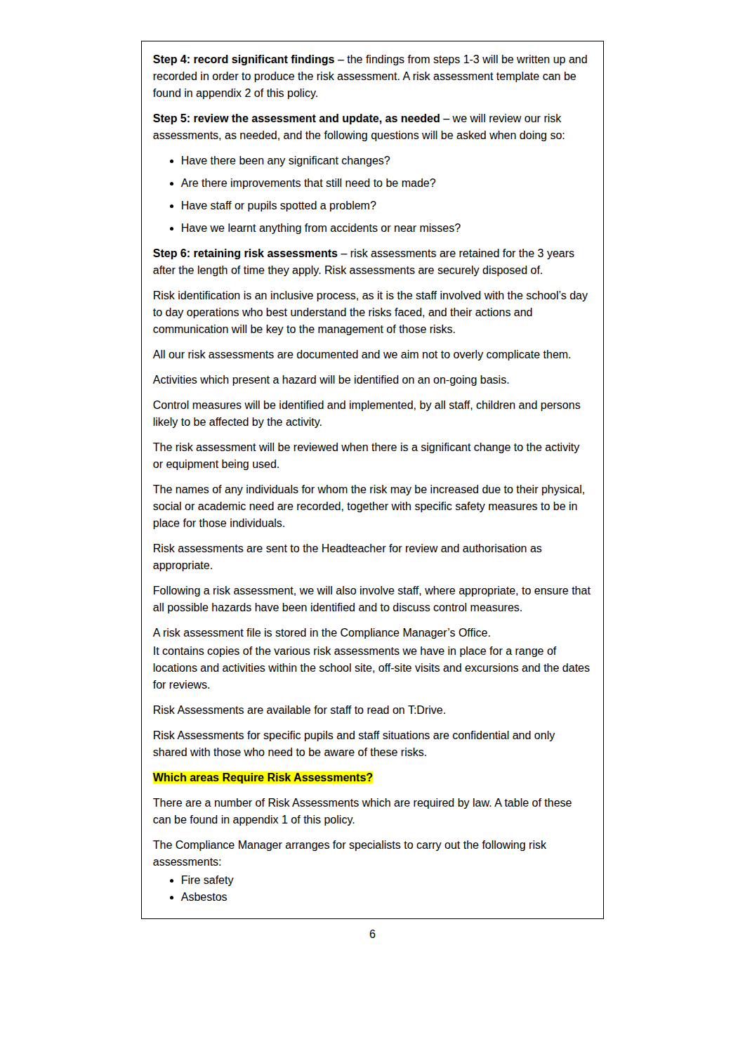Step 4: record significant findings – the findings from steps 1-3 will be written up and recorded in order to produce the risk assessment. A risk assessment template can be found in appendix 2 of this policy.
Step 5: review the assessment and update, as needed – we will review our risk assessments, as needed, and the following questions will be asked when doing so:
Have there been any significant changes?
Are there improvements that still need to be made?
Have staff or pupils spotted a problem?
Have we learnt anything from accidents or near misses?
Step 6: retaining risk assessments – risk assessments are retained for the 3 years after the length of time they apply. Risk assessments are securely disposed of.
Risk identification is an inclusive process, as it is the staff involved with the school’s day to day operations who best understand the risks faced, and their actions and communication will be key to the management of those risks.
All our risk assessments are documented and we aim not to overly complicate them.
Activities which present a hazard will be identified on an on-going basis.
Control measures will be identified and implemented, by all staff, children and persons likely to be affected by the activity.
The risk assessment will be reviewed when there is a significant change to the activity or equipment being used.
The names of any individuals for whom the risk may be increased due to their physical, social or academic need are recorded, together with specific safety measures to be in place for those individuals.
Risk assessments are sent to the Headteacher for review and authorisation as appropriate.
Following a risk assessment, we will also involve staff, where appropriate, to ensure that all possible hazards have been identified and to discuss control measures.
A risk assessment file is stored in the Compliance Manager’s Office.
It contains copies of the various risk assessments we have in place for a range of locations and activities within the school site, off-site visits and excursions and the dates for reviews.
Risk Assessments are available for staff to read on T:Drive.
Risk Assessments for specific pupils and staff situations are confidential and only shared with those who need to be aware of these risks.
Which areas Require Risk Assessments?
There are a number of Risk Assessments which are required by law. A table of these can be found in appendix 1 of this policy.
The Compliance Manager arranges for specialists to carry out the following risk assessments:
Fire safety
Asbestos
6